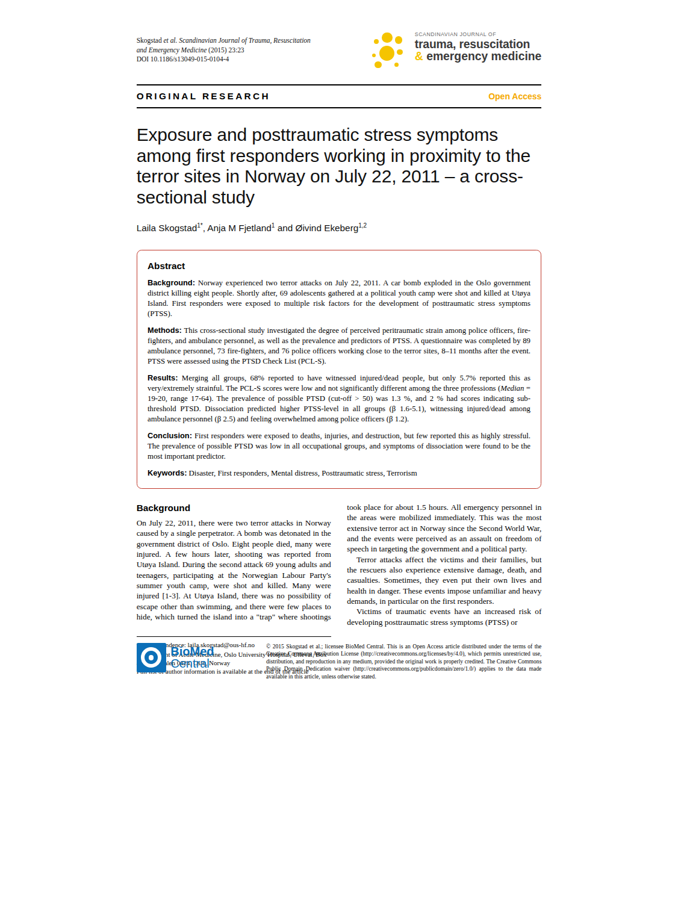Skogstad et al. Scandinavian Journal of Trauma, Resuscitation
and Emergency Medicine (2015) 23:23
DOI 10.1186/s13049-015-0104-4
Scandinavian Journal of trauma, resuscitation & emergency medicine
Original Research
Open Access
Exposure and posttraumatic stress symptoms among first responders working in proximity to the terror sites in Norway on July 22, 2011 – a cross-sectional study
Laila Skogstad1*, Anja M Fjetland1 and Øivind Ekeberg1,2
Abstract
Background: Norway experienced two terror attacks on July 22, 2011. A car bomb exploded in the Oslo government district killing eight people. Shortly after, 69 adolescents gathered at a political youth camp were shot and killed at Utøya Island. First responders were exposed to multiple risk factors for the development of posttraumatic stress symptoms (PTSS).
Methods: This cross-sectional study investigated the degree of perceived peritraumatic strain among police officers, fire-fighters, and ambulance personnel, as well as the prevalence and predictors of PTSS. A questionnaire was completed by 89 ambulance personnel, 73 fire-fighters, and 76 police officers working close to the terror sites, 8–11 months after the event. PTSS were assessed using the PTSD Check List (PCL-S).
Results: Merging all groups, 68% reported to have witnessed injured/dead people, but only 5.7% reported this as very/extremely strainful. The PCL-S scores were low and not significantly different among the three professions (Median = 19-20, range 17-64). The prevalence of possible PTSD (cut-off > 50) was 1.3 %, and 2 % had scores indicating sub-threshold PTSD. Dissociation predicted higher PTSS-level in all groups (β 1.6-5.1), witnessing injured/dead among ambulance personnel (β 2.5) and feeling overwhelmed among police officers (β 1.2).
Conclusion: First responders were exposed to deaths, injuries, and destruction, but few reported this as highly stressful. The prevalence of possible PTSD was low in all occupational groups, and symptoms of dissociation were found to be the most important predictor.
Keywords: Disaster, First responders, Mental distress, Posttraumatic stress, Terrorism
Background
On July 22, 2011, there were two terror attacks in Norway caused by a single perpetrator. A bomb was detonated in the government district of Oslo. Eight people died, many were injured. A few hours later, shooting was reported from Utøya Island. During the second attack 69 young adults and teenagers, participating at the Norwegian Labour Party's summer youth camp, were shot and killed. Many were injured [1-3]. At Utøya Island, there was no possibility of escape other than swimming, and there were few places to hide, which turned the island into a "trap" where shootings took place for about 1.5 hours. All emergency personnel in the areas were mobilized immediately. This was the most extensive terror act in Norway since the Second World War, and the events were perceived as an assault on freedom of speech in targeting the government and a political party.
Terror attacks affect the victims and their families, but the rescuers also experience extensive damage, death, and casualties. Sometimes, they even put their own lives and health in danger. These events impose unfamiliar and heavy demands, in particular on the first responders.
Victims of traumatic events have an increased risk of developing posttraumatic stress symptoms (PTSS) or
* Correspondence: laila.skogstad@ous-hf.no
1Department of Acute Medicine, Oslo University Hospital, Ulleval, Box 4956, Nydalen 0424, Oslo, Norway
Full list of author information is available at the end of the article
BioMed Central
© 2015 Skogstad et al.; licensee BioMed Central. This is an Open Access article distributed under the terms of the Creative Commons Attribution License (http://creativecommons.org/licenses/by/4.0), which permits unrestricted use, distribution, and reproduction in any medium, provided the original work is properly credited. The Creative Commons Public Domain Dedication waiver (http://creativecommons.org/publicdomain/zero/1.0/) applies to the data made available in this article, unless otherwise stated.